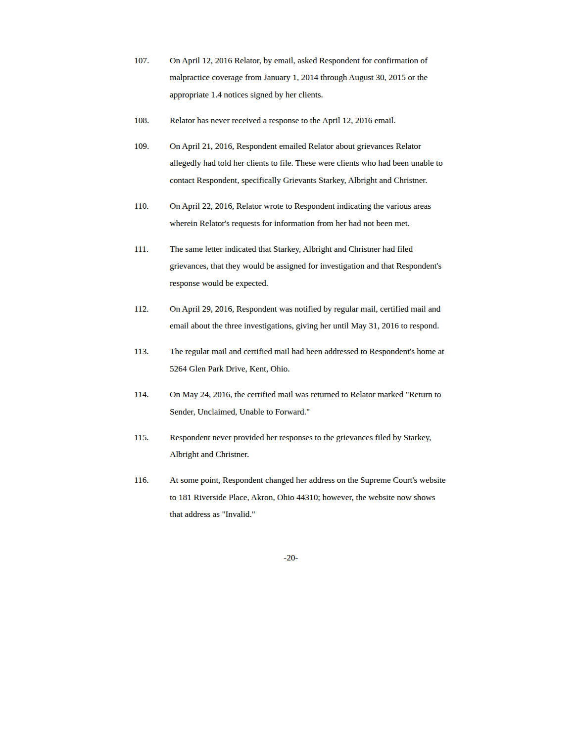107. On April 12, 2016 Relator, by email, asked Respondent for confirmation of malpractice coverage from January 1, 2014 through August 30, 2015 or the appropriate 1.4 notices signed by her clients.
108. Relator has never received a response to the April 12, 2016 email.
109. On April 21, 2016, Respondent emailed Relator about grievances Relator allegedly had told her clients to file. These were clients who had been unable to contact Respondent, specifically Grievants Starkey, Albright and Christner.
110. On April 22, 2016, Relator wrote to Respondent indicating the various areas wherein Relator's requests for information from her had not been met.
111. The same letter indicated that Starkey, Albright and Christner had filed grievances, that they would be assigned for investigation and that Respondent's response would be expected.
112. On April 29, 2016, Respondent was notified by regular mail, certified mail and email about the three investigations, giving her until May 31, 2016 to respond.
113. The regular mail and certified mail had been addressed to Respondent's home at 5264 Glen Park Drive, Kent, Ohio.
114. On May 24, 2016, the certified mail was returned to Relator marked "Return to Sender, Unclaimed, Unable to Forward."
115. Respondent never provided her responses to the grievances filed by Starkey, Albright and Christner.
116. At some point, Respondent changed her address on the Supreme Court's website to 181 Riverside Place, Akron, Ohio 44310; however, the website now shows that address as "Invalid."
-20-